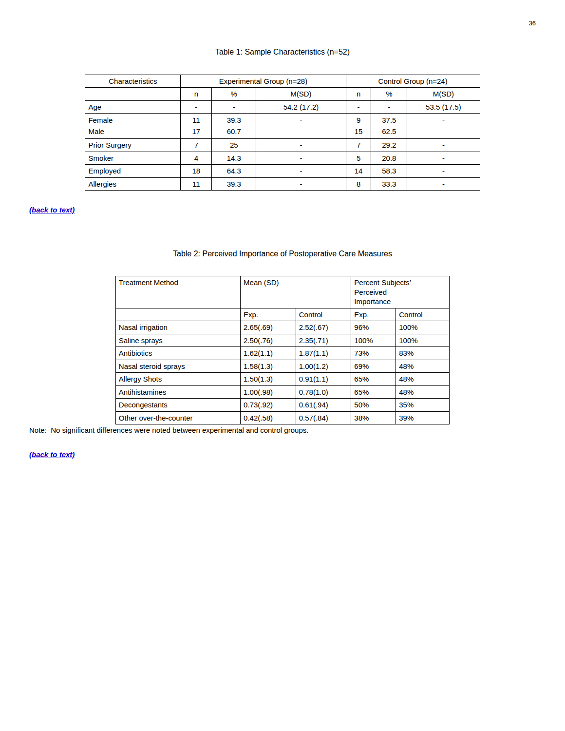36
Table 1: Sample Characteristics (n=52)
| Characteristics | Experimental Group (n=28) | Control Group (n=24) |
| --- | --- | --- |
| | n | % | M(SD) | n | % | M(SD) |
| Age | - | - | 54.2 (17.2) | - | - | 53.5 (17.5) |
| Female Male | 11 17 | 39.3 60.7 | - | 9 15 | 37.5 62.5 | - |
| Prior Surgery | 7 | 25 | - | 7 | 29.2 | - |
| Smoker | 4 | 14.3 | - | 5 | 20.8 | - |
| Employed | 18 | 64.3 | - | 14 | 58.3 | - |
| Allergies | 11 | 39.3 | - | 8 | 33.3 | - |
(back to text)
Table 2: Perceived Importance of Postoperative Care Measures
| Treatment Method | Mean (SD) | Percent Subjects’ Perceived Importance |
| --- | --- | --- |
| | Exp. | Control | Exp. | Control |
| Nasal irrigation | 2.65(.69) | 2.52(.67) | 96% | 100% |
| Saline sprays | 2.50(.76) | 2.35(.71) | 100% | 100% |
| Antibiotics | 1.62(1.1) | 1.87(1.1) | 73% | 83% |
| Nasal steroid sprays | 1.58(1.3) | 1.00(1.2) | 69% | 48% |
| Allergy Shots | 1.50(1.3) | 0.91(1.1) | 65% | 48% |
| Antihistamines | 1.00(.98) | 0.78(1.0) | 65% | 48% |
| Decongestants | 0.73(.92) | 0.61(.94) | 50% | 35% |
| Other over-the-counter | 0.42(.58) | 0.57(.84) | 38% | 39% |
Note: No significant differences were noted between experimental and control groups.
(back to text)